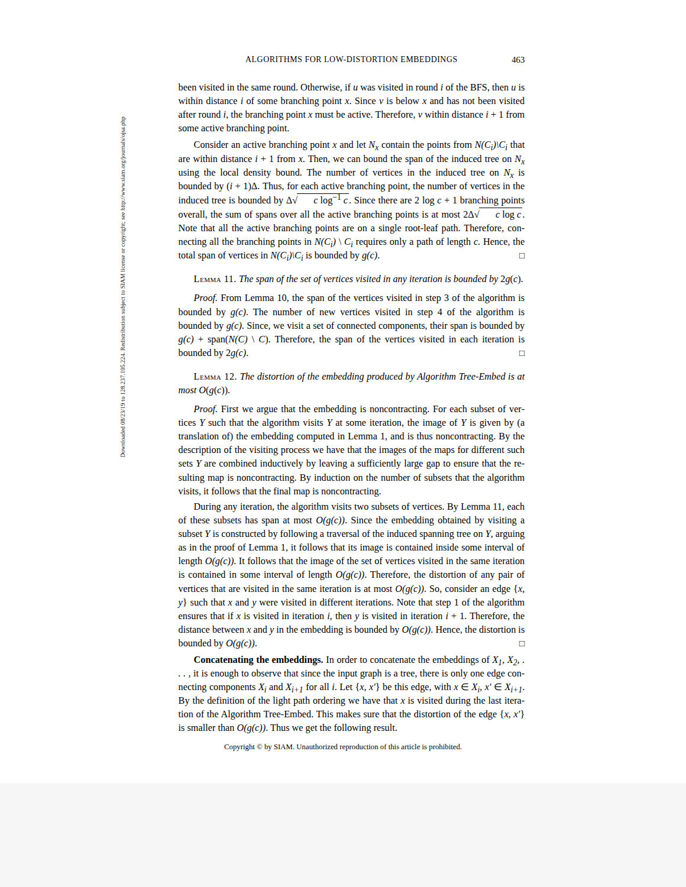Downloaded 08/23/19 to 128.237.105.224. Redistribution subject to SIAM license or copyright; see http://www.siam.org/journals/ojsa.php
ALGORITHMS FOR LOW-DISTORTION EMBEDDINGS 463
been visited in the same round. Otherwise, if u was visited in round i of the BFS, then u is within distance i of some branching point x. Since v is below x and has not been visited after round i, the branching point x must be active. Therefore, v within distance i + 1 from some active branching point.
Consider an active branching point x and let Nx contain the points from N(Ci)\Ci that are within distance i + 1 from x. Then, we can bound the span of the induced tree on Nx using the local density bound. The number of vertices in the induced tree on Nx is bounded by (i + 1)Δ. Thus, for each active branching point, the number of vertices in the induced tree is bounded by Δ√c log−1 c. Since there are 2 log c + 1 branching points overall, the sum of spans over all the active branching points is at most 2Δ√c log c. Note that all the active branching points are on a single root-leaf path. Therefore, connecting all the branching points in N(Ci) \ Ci requires only a path of length c. Hence, the total span of vertices in N(Ci)\Ci is bounded by g(c).
Lemma 11. The span of the set of vertices visited in any iteration is bounded by 2g(c).
Proof. From Lemma 10, the span of the vertices visited in step 3 of the algorithm is bounded by g(c). The number of new vertices visited in step 4 of the algorithm is bounded by g(c). Since, we visit a set of connected components, their span is bounded by g(c) + span(N(C) \ C). Therefore, the span of the vertices visited in each iteration is bounded by 2g(c).
Lemma 12. The distortion of the embedding produced by Algorithm Tree-Embed is at most O(g(c)).
Proof. First we argue that the embedding is noncontracting. For each subset of vertices Y such that the algorithm visits Y at some iteration, the image of Y is given by (a translation of) the embedding computed in Lemma 1, and is thus noncontracting. By the description of the visiting process we have that the images of the maps for different such sets Y are combined inductively by leaving a sufficiently large gap to ensure that the resulting map is noncontracting. By induction on the number of subsets that the algorithm visits, it follows that the final map is noncontracting.
During any iteration, the algorithm visits two subsets of vertices. By Lemma 11, each of these subsets has span at most O(g(c)). Since the embedding obtained by visiting a subset Y is constructed by following a traversal of the induced spanning tree on Y, arguing as in the proof of Lemma 1, it follows that its image is contained inside some interval of length O(g(c)). It follows that the image of the set of vertices visited in the same iteration is contained in some interval of length O(g(c)). Therefore, the distortion of any pair of vertices that are visited in the same iteration is at most O(g(c)). So, consider an edge {x, y} such that x and y were visited in different iterations. Note that step 1 of the algorithm ensures that if x is visited in iteration i, then y is visited in iteration i + 1. Therefore, the distance between x and y in the embedding is bounded by O(g(c)). Hence, the distortion is bounded by O(g(c)).
Concatenating the embeddings. In order to concatenate the embeddings of X1, X2, . . . , it is enough to observe that since the input graph is a tree, there is only one edge connecting components Xi and Xi+1 for all i. Let {x, x′} be this edge, with x ∈ Xi, x′ ∈ Xi+1. By the definition of the light path ordering we have that x is visited during the last iteration of the Algorithm Tree-Embed. This makes sure that the distortion of the edge {x, x′} is smaller than O(g(c)). Thus we get the following result.
Copyright © by SIAM. Unauthorized reproduction of this article is prohibited.